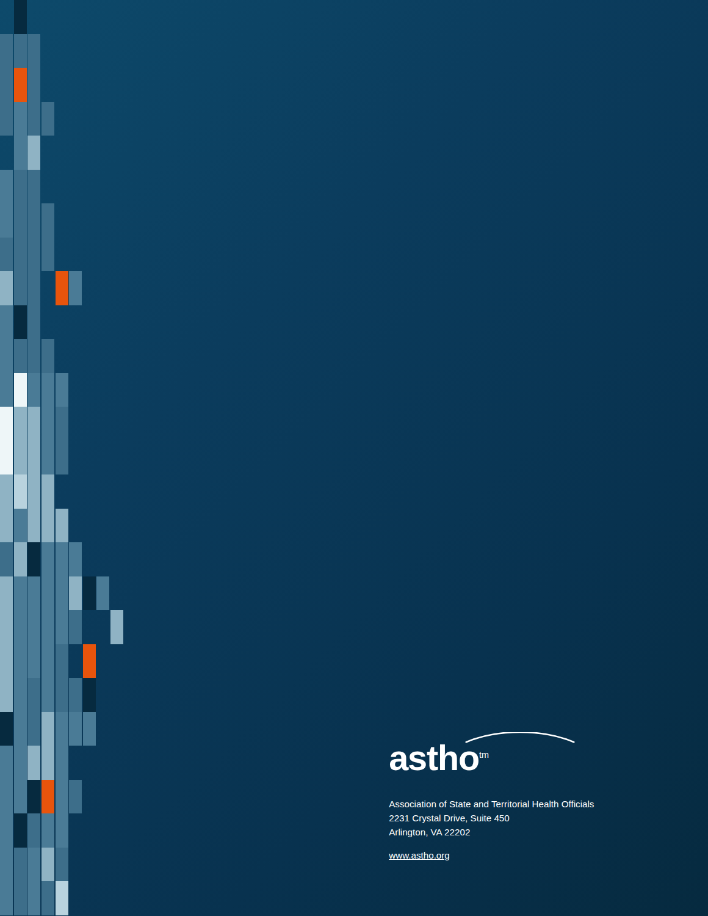asthotm
Association of State and Territorial Health Officials 2231 Crystal Drive, Suite 450
Arlington, VA 22202 www.astho.org